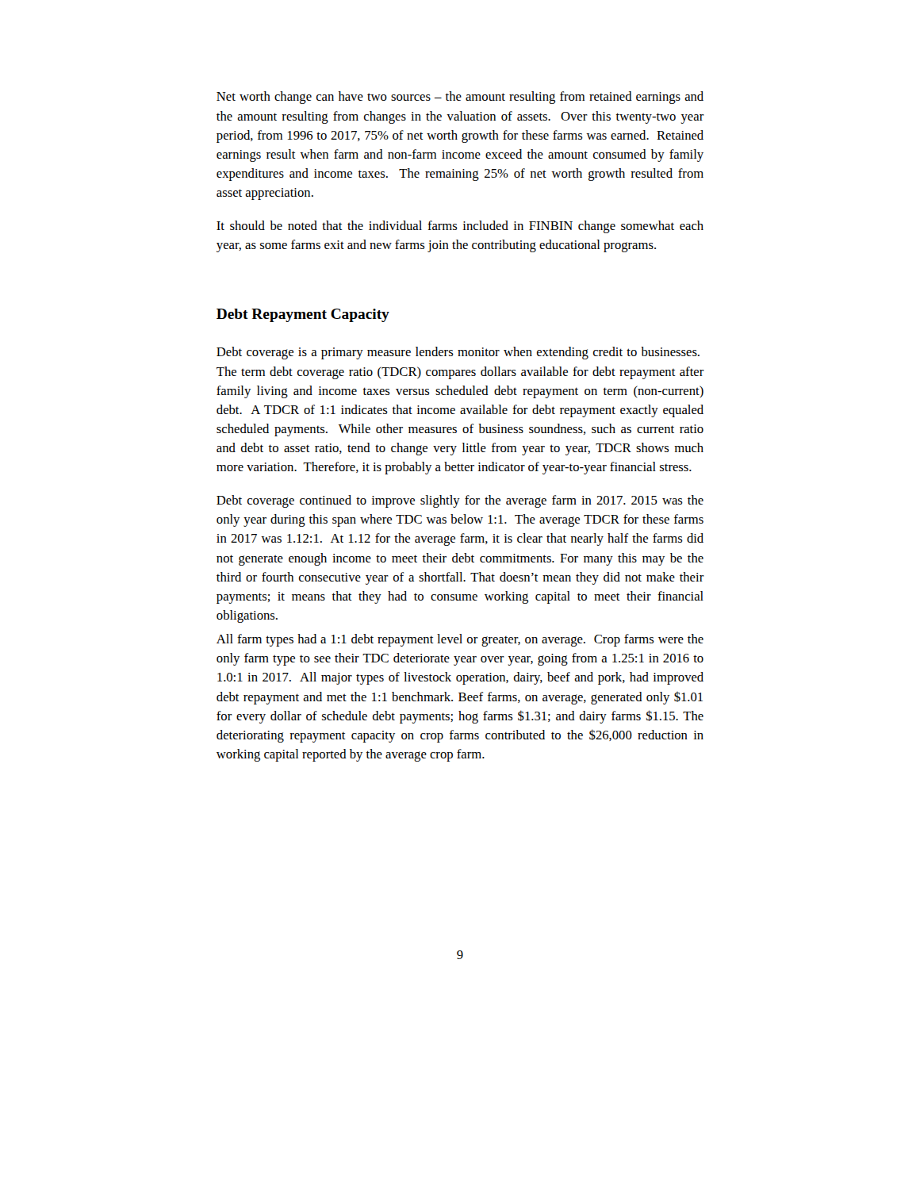Net worth change can have two sources – the amount resulting from retained earnings and the amount resulting from changes in the valuation of assets. Over this twenty-two year period, from 1996 to 2017, 75% of net worth growth for these farms was earned. Retained earnings result when farm and non-farm income exceed the amount consumed by family expenditures and income taxes. The remaining 25% of net worth growth resulted from asset appreciation.
It should be noted that the individual farms included in FINBIN change somewhat each year, as some farms exit and new farms join the contributing educational programs.
Debt Repayment Capacity
Debt coverage is a primary measure lenders monitor when extending credit to businesses. The term debt coverage ratio (TDCR) compares dollars available for debt repayment after family living and income taxes versus scheduled debt repayment on term (non-current) debt. A TDCR of 1:1 indicates that income available for debt repayment exactly equaled scheduled payments. While other measures of business soundness, such as current ratio and debt to asset ratio, tend to change very little from year to year, TDCR shows much more variation. Therefore, it is probably a better indicator of year-to-year financial stress.
Debt coverage continued to improve slightly for the average farm in 2017. 2015 was the only year during this span where TDC was below 1:1. The average TDCR for these farms in 2017 was 1.12:1. At 1.12 for the average farm, it is clear that nearly half the farms did not generate enough income to meet their debt commitments. For many this may be the third or fourth consecutive year of a shortfall. That doesn’t mean they did not make their payments; it means that they had to consume working capital to meet their financial obligations.
All farm types had a 1:1 debt repayment level or greater, on average. Crop farms were the only farm type to see their TDC deteriorate year over year, going from a 1.25:1 in 2016 to 1.0:1 in 2017. All major types of livestock operation, dairy, beef and pork, had improved debt repayment and met the 1:1 benchmark. Beef farms, on average, generated only $1.01 for every dollar of schedule debt payments; hog farms $1.31; and dairy farms $1.15. The deteriorating repayment capacity on crop farms contributed to the $26,000 reduction in working capital reported by the average crop farm.
9